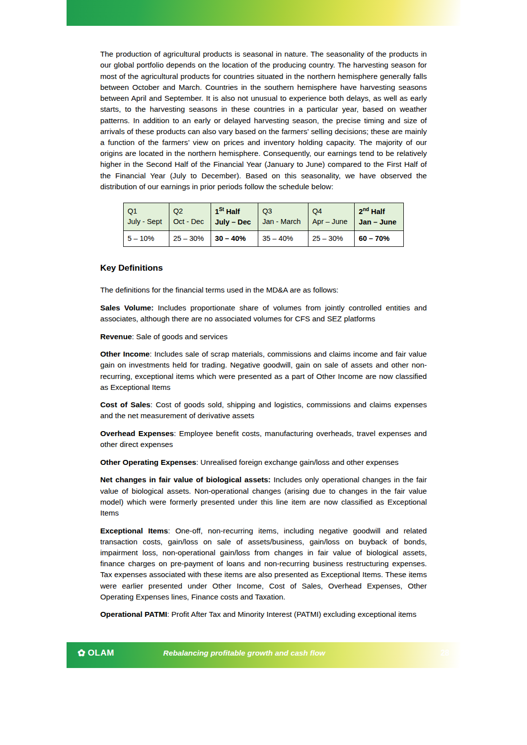The production of agricultural products is seasonal in nature. The seasonality of the products in our global portfolio depends on the location of the producing country. The harvesting season for most of the agricultural products for countries situated in the northern hemisphere generally falls between October and March. Countries in the southern hemisphere have harvesting seasons between April and September. It is also not unusual to experience both delays, as well as early starts, to the harvesting seasons in these countries in a particular year, based on weather patterns. In addition to an early or delayed harvesting season, the precise timing and size of arrivals of these products can also vary based on the farmers’ selling decisions; these are mainly a function of the farmers’ view on prices and inventory holding capacity. The majority of our origins are located in the northern hemisphere. Consequently, our earnings tend to be relatively higher in the Second Half of the Financial Year (January to June) compared to the First Half of the Financial Year (July to December). Based on this seasonality, we have observed the distribution of our earnings in prior periods follow the schedule below:
| Q1 July - Sept | Q2 Oct - Dec | 1 St Half July – Dec | Q3 Jan - March | Q4 Apr – June | 2 nd Half Jan – June |
| --- | --- | --- | --- | --- | --- |
| 5 – 10% | 25 – 30% | 30 – 40% | 35 – 40% | 25 – 30% | 60 – 70% |
Key Definitions
The definitions for the financial terms used in the MD&A are as follows:
Sales Volume: Includes proportionate share of volumes from jointly controlled entities and associates, although there are no associated volumes for CFS and SEZ platforms
Revenue: Sale of goods and services
Other Income: Includes sale of scrap materials, commissions and claims income and fair value gain on investments held for trading. Negative goodwill, gain on sale of assets and other non-recurring, exceptional items which were presented as a part of Other Income are now classified as Exceptional Items
Cost of Sales: Cost of goods sold, shipping and logistics, commissions and claims expenses and the net measurement of derivative assets
Overhead Expenses: Employee benefit costs, manufacturing overheads, travel expenses and other direct expenses
Other Operating Expenses: Unrealised foreign exchange gain/loss and other expenses
Net changes in fair value of biological assets: Includes only operational changes in the fair value of biological assets. Non-operational changes (arising due to changes in the fair value model) which were formerly presented under this line item are now classified as Exceptional Items
Exceptional Items: One-off, non-recurring items, including negative goodwill and related transaction costs, gain/loss on sale of assets/business, gain/loss on buyback of bonds, impairment loss, non-operational gain/loss from changes in fair value of biological assets, finance charges on pre-payment of loans and non-recurring business restructuring expenses. Tax expenses associated with these items are also presented as Exceptional Items. These items were earlier presented under Other Income, Cost of Sales, Overhead Expenses, Other Operating Expenses lines, Finance costs and Taxation.
Operational PATMI: Profit After Tax and Minority Interest (PATMI) excluding exceptional items
✿OLAM
Rebalancing profitable growth and cash flow
28